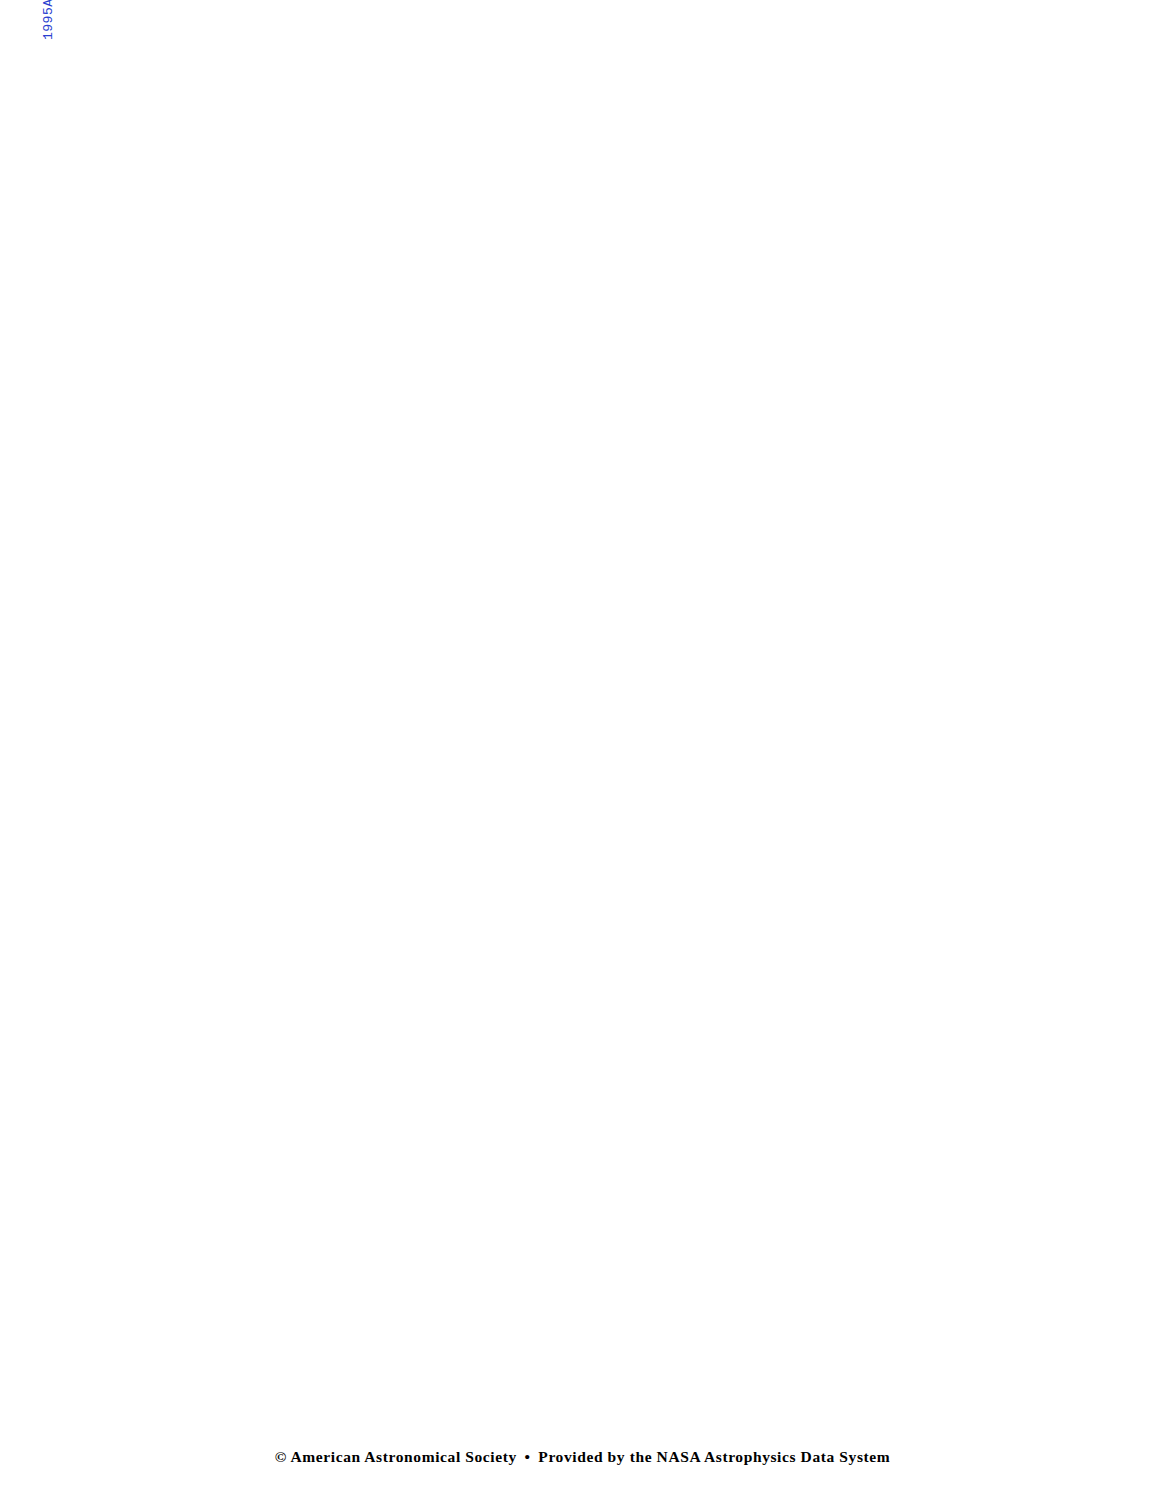1995ApJ...455L..13N
© American Astronomical Society•Provided by the NASA Astrophysics Data System